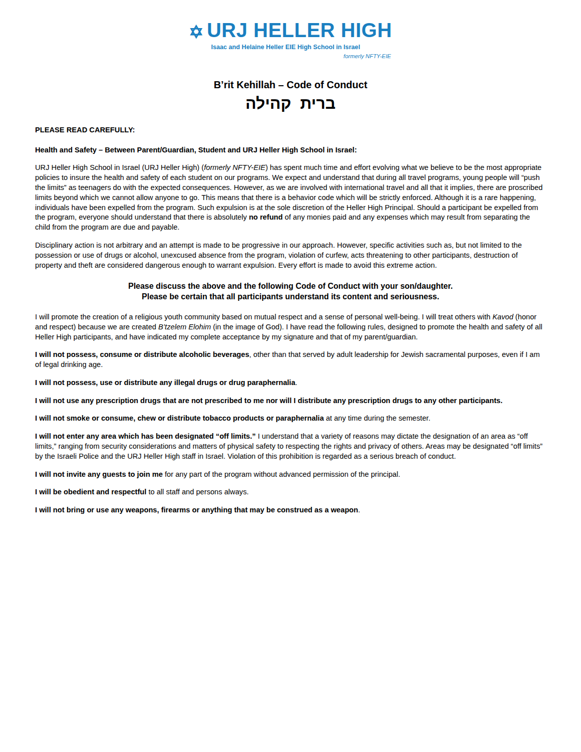✡URJ HELLER HIGH
Isaac and Helaine Heller EIE High School in Israel
formerly NFTY-EIE
B’rit Kehillah – Code of Conduct
ברית קהילה
PLEASE READ CAREFULLY:
Health and Safety – Between Parent/Guardian, Student and URJ Heller High School in Israel:
URJ Heller High School in Israel (URJ Heller High) (formerly NFTY-EIE) has spent much time and effort evolving what we believe to be the most appropriate policies to insure the health and safety of each student on our programs. We expect and understand that during all travel programs, young people will “push the limits” as teenagers do with the expected consequences. However, as we are involved with international travel and all that it implies, there are proscribed limits beyond which we cannot allow anyone to go. This means that there is a behavior code which will be strictly enforced. Although it is a rare happening, individuals have been expelled from the program. Such expulsion is at the sole discretion of the Heller High Principal. Should a participant be expelled from the program, everyone should understand that there is absolutely no refund of any monies paid and any expenses which may result from separating the child from the program are due and payable.
Disciplinary action is not arbitrary and an attempt is made to be progressive in our approach. However, specific activities such as, but not limited to the possession or use of drugs or alcohol, unexcused absence from the program, violation of curfew, acts threatening to other participants, destruction of property and theft are considered dangerous enough to warrant expulsion. Every effort is made to avoid this extreme action.
Please discuss the above and the following Code of Conduct with your son/daughter.
Please be certain that all participants understand its content and seriousness.
I will promote the creation of a religious youth community based on mutual respect and a sense of personal well-being. I will treat others with Kavod (honor and respect) because we are created B’tzelem Elohim (in the image of God). I have read the following rules, designed to promote the health and safety of all Heller High participants, and have indicated my complete acceptance by my signature and that of my parent/guardian.
I will not possess, consume or distribute alcoholic beverages, other than that served by adult leadership for Jewish sacramental purposes, even if I am of legal drinking age.
I will not possess, use or distribute any illegal drugs or drug paraphernalia.
I will not use any prescription drugs that are not prescribed to me nor will I distribute any prescription drugs to any other participants.
I will not smoke or consume, chew or distribute tobacco products or paraphernalia at any time during the semester.
I will not enter any area which has been designated “off limits.” I understand that a variety of reasons may dictate the designation of an area as “off limits,” ranging from security considerations and matters of physical safety to respecting the rights and privacy of others. Areas may be designated “off limits” by the Israeli Police and the URJ Heller High staff in Israel. Violation of this prohibition is regarded as a serious breach of conduct.
I will not invite any guests to join me for any part of the program without advanced permission of the principal.
I will be obedient and respectful to all staff and persons always.
I will not bring or use any weapons, firearms or anything that may be construed as a weapon.